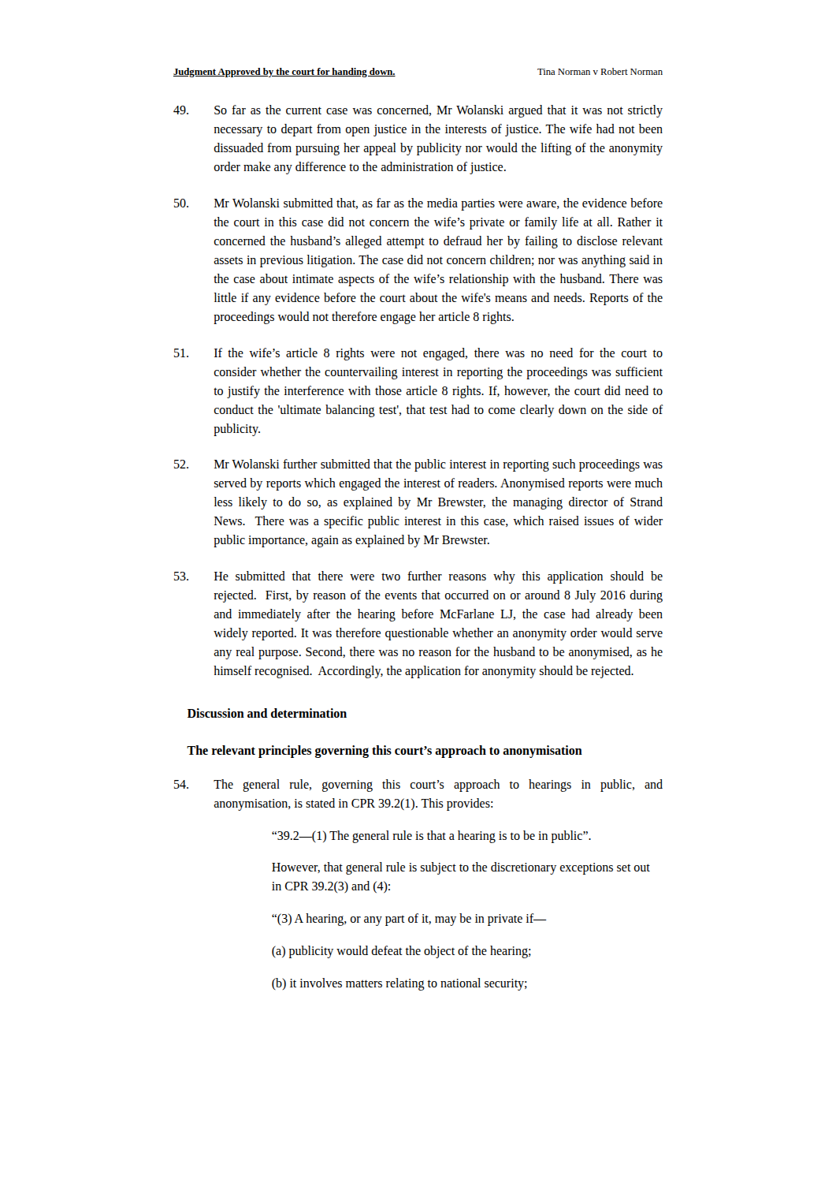Judgment Approved by the court for handing down. Tina Norman v Robert Norman
49. So far as the current case was concerned, Mr Wolanski argued that it was not strictly necessary to depart from open justice in the interests of justice. The wife had not been dissuaded from pursuing her appeal by publicity nor would the lifting of the anonymity order make any difference to the administration of justice.
50. Mr Wolanski submitted that, as far as the media parties were aware, the evidence before the court in this case did not concern the wife’s private or family life at all. Rather it concerned the husband’s alleged attempt to defraud her by failing to disclose relevant assets in previous litigation. The case did not concern children; nor was anything said in the case about intimate aspects of the wife’s relationship with the husband. There was little if any evidence before the court about the wife's means and needs. Reports of the proceedings would not therefore engage her article 8 rights.
51. If the wife’s article 8 rights were not engaged, there was no need for the court to consider whether the countervailing interest in reporting the proceedings was sufficient to justify the interference with those article 8 rights. If, however, the court did need to conduct the 'ultimate balancing test', that test had to come clearly down on the side of publicity.
52. Mr Wolanski further submitted that the public interest in reporting such proceedings was served by reports which engaged the interest of readers. Anonymised reports were much less likely to do so, as explained by Mr Brewster, the managing director of Strand News. There was a specific public interest in this case, which raised issues of wider public importance, again as explained by Mr Brewster.
53. He submitted that there were two further reasons why this application should be rejected. First, by reason of the events that occurred on or around 8 July 2016 during and immediately after the hearing before McFarlane LJ, the case had already been widely reported. It was therefore questionable whether an anonymity order would serve any real purpose. Second, there was no reason for the husband to be anonymised, as he himself recognised. Accordingly, the application for anonymity should be rejected.
Discussion and determination
The relevant principles governing this court’s approach to anonymisation
54. The general rule, governing this court’s approach to hearings in public, and anonymisation, is stated in CPR 39.2(1). This provides:
“39.2—(1) The general rule is that a hearing is to be in public”.
However, that general rule is subject to the discretionary exceptions set out in CPR 39.2(3) and (4):
“(3) A hearing, or any part of it, may be in private if—
(a) publicity would defeat the object of the hearing;
(b) it involves matters relating to national security;